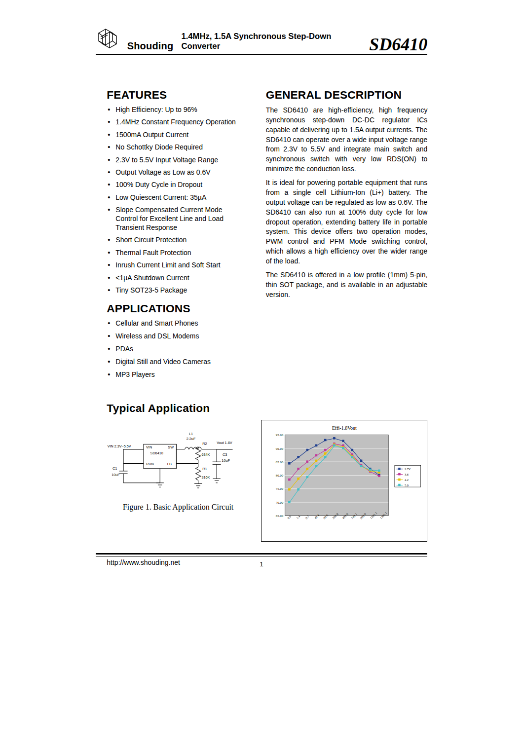Shouding
1.4MHz, 1.5A Synchronous Step-Down Converter
SD6410
FEATURES
High Efficiency: Up to 96%
1.4MHz Constant Frequency Operation
1500mA Output Current
No Schottky Diode Required
2.3V to 5.5V Input Voltage Range
Output Voltage as Low as 0.6V
100% Duty Cycle in Dropout
Low Quiescent Current: 35µA
Slope Compensated Current Mode Control for Excellent Line and Load Transient Response
Short Circuit Protection
Thermal Fault Protection
Inrush Current Limit and Soft Start
<1µA Shutdown Current
Tiny SOT23-5 Package
APPLICATIONS
Cellular and Smart Phones
Wireless and DSL Modems
PDAs
Digital Still and Video Cameras
MP3 Players
GENERAL DESCRIPTION
The SD6410 are high-efficiency, high frequency synchronous step-down DC-DC regulator ICs capable of delivering up to 1.5A output currents. The SD6410 can operate over a wide input voltage range from 2.3V to 5.5V and integrate main switch and synchronous switch with very low RDS(ON) to minimize the conduction loss.
It is ideal for powering portable equipment that runs from a single cell Lithium-Ion (Li+) battery. The output voltage can be regulated as low as 0.6V. The SD6410 can also run at 100% duty cycle for low dropout operation, extending battery life in portable system. This device offers two operation modes, PWM control and PFM Mode switching control, which allows a high efficiency over the wider range of the load.
The SD6410 is offered in a low profile (1mm) 5-pin, thin SOT package, and is available in an adjustable version.
Typical Application
VIN 2.3V~5.5V VIN SW RUN FB SD6410 C1 10uF L1 2.2uF R2 634K R1 316K C3 10uF Vout 1.8V
Figure 1. Basic Application Circuit
Effi-1.8Vout 95.00 90.00 85.00 80.00 75.00 70.00 65.00 0.9 1.4 9.7 49.4 99.6 200.8 499.8 749.1 999.0 1201.1 1301.1 2.7V 3.6 4.2 5.0
http://www.shouding.net 1